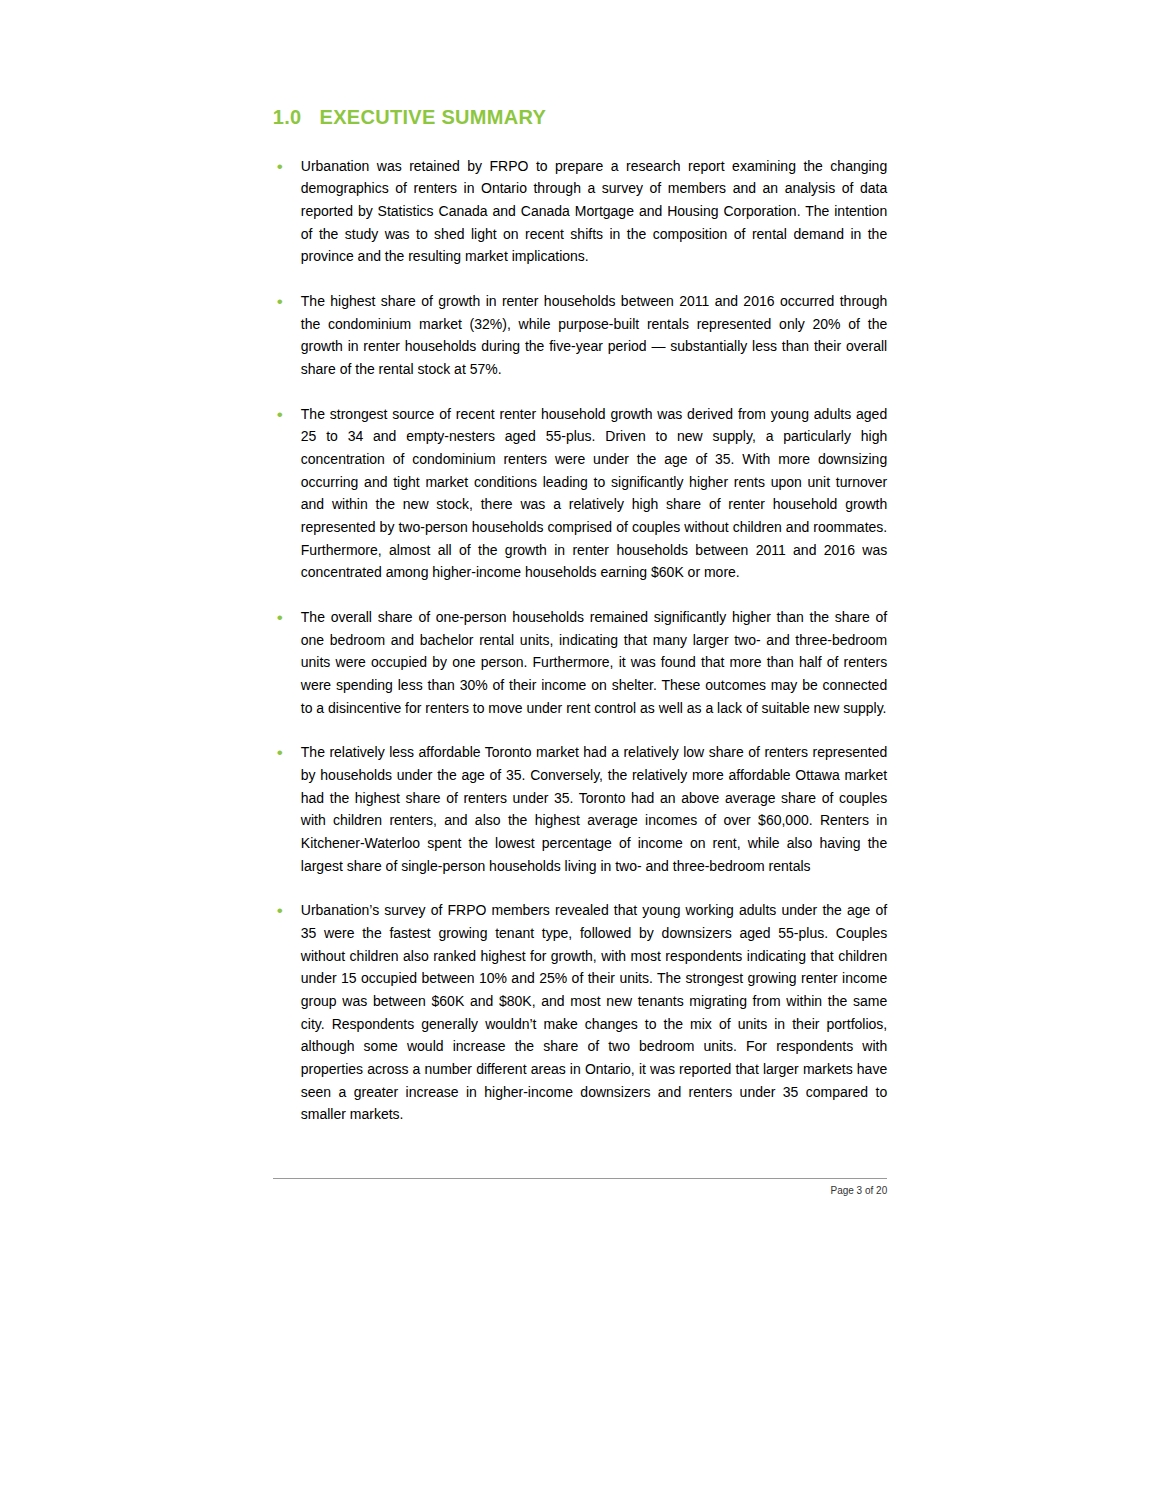1.0 EXECUTIVE SUMMARY
Urbanation was retained by FRPO to prepare a research report examining the changing demographics of renters in Ontario through a survey of members and an analysis of data reported by Statistics Canada and Canada Mortgage and Housing Corporation. The intention of the study was to shed light on recent shifts in the composition of rental demand in the province and the resulting market implications.
The highest share of growth in renter households between 2011 and 2016 occurred through the condominium market (32%), while purpose-built rentals represented only 20% of the growth in renter households during the five-year period — substantially less than their overall share of the rental stock at 57%.
The strongest source of recent renter household growth was derived from young adults aged 25 to 34 and empty-nesters aged 55-plus. Driven to new supply, a particularly high concentration of condominium renters were under the age of 35. With more downsizing occurring and tight market conditions leading to significantly higher rents upon unit turnover and within the new stock, there was a relatively high share of renter household growth represented by two-person households comprised of couples without children and roommates. Furthermore, almost all of the growth in renter households between 2011 and 2016 was concentrated among higher-income households earning $60K or more.
The overall share of one-person households remained significantly higher than the share of one bedroom and bachelor rental units, indicating that many larger two- and three-bedroom units were occupied by one person. Furthermore, it was found that more than half of renters were spending less than 30% of their income on shelter. These outcomes may be connected to a disincentive for renters to move under rent control as well as a lack of suitable new supply.
The relatively less affordable Toronto market had a relatively low share of renters represented by households under the age of 35. Conversely, the relatively more affordable Ottawa market had the highest share of renters under 35. Toronto had an above average share of couples with children renters, and also the highest average incomes of over $60,000. Renters in Kitchener-Waterloo spent the lowest percentage of income on rent, while also having the largest share of single-person households living in two- and three-bedroom rentals
Urbanation’s survey of FRPO members revealed that young working adults under the age of 35 were the fastest growing tenant type, followed by downsizers aged 55-plus. Couples without children also ranked highest for growth, with most respondents indicating that children under 15 occupied between 10% and 25% of their units. The strongest growing renter income group was between $60K and $80K, and most new tenants migrating from within the same city. Respondents generally wouldn’t make changes to the mix of units in their portfolios, although some would increase the share of two bedroom units. For respondents with properties across a number different areas in Ontario, it was reported that larger markets have seen a greater increase in higher-income downsizers and renters under 35 compared to smaller markets.
Page 3 of 20